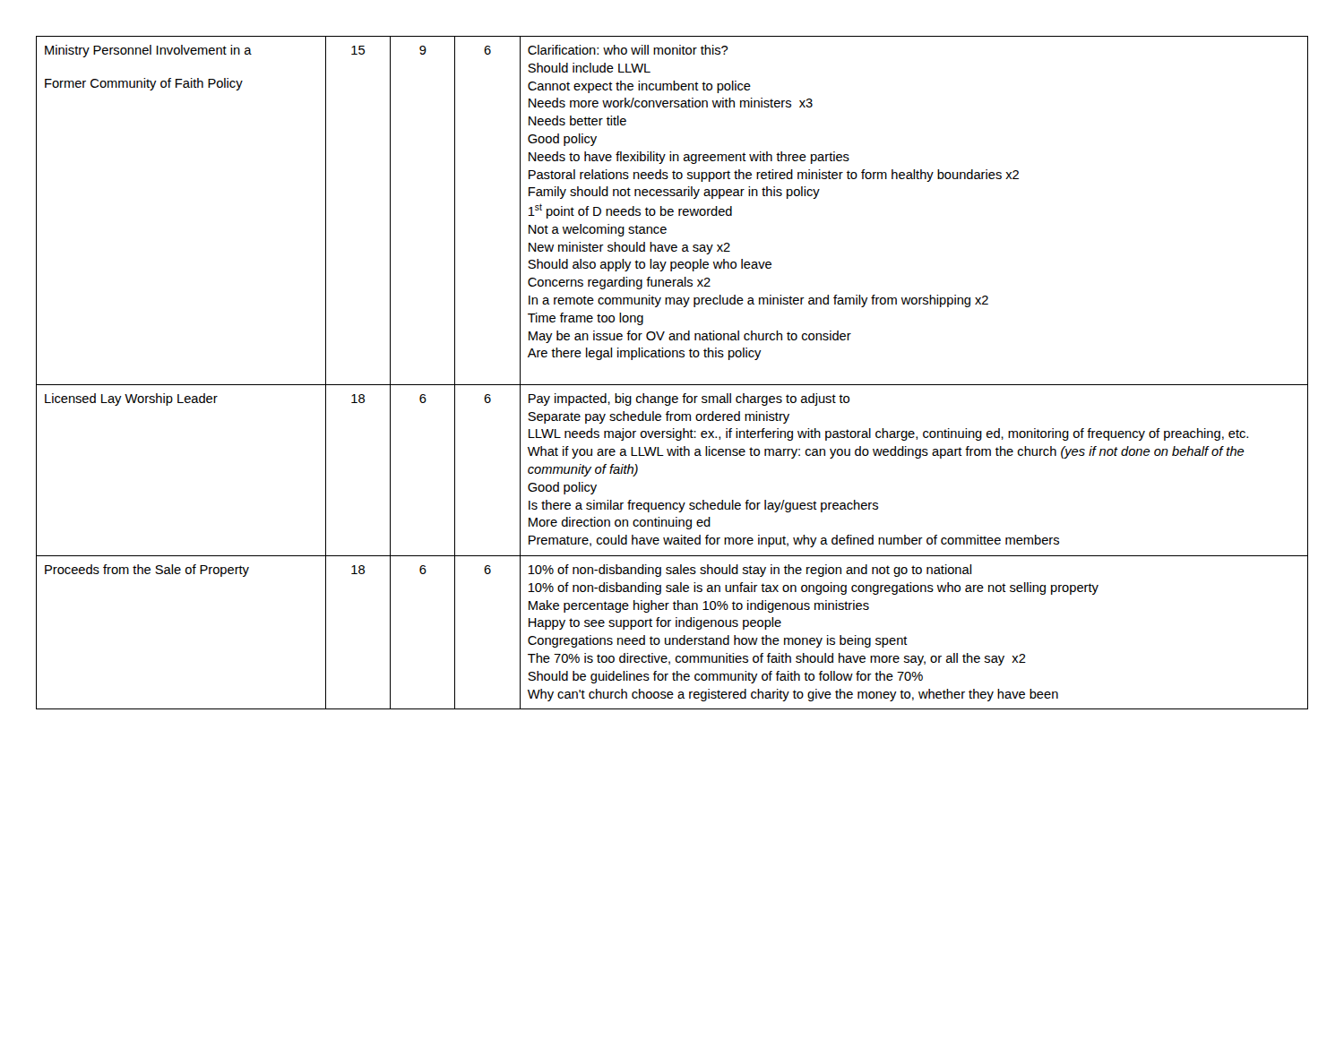| Ministry Personnel Involvement in a Former Community of Faith Policy | 15 | 9 | 6 | Clarification: who will monitor this? Should include LLWL Cannot expect the incumbent to police Needs more work/conversation with ministers x3 Needs better title Good policy Needs to have flexibility in agreement with three parties Pastoral relations needs to support the retired minister to form healthy boundaries x2 Family should not necessarily appear in this policy 1 st point of D needs to be reworded Not a welcoming stance New minister should have a say x2 Should also apply to lay people who leave Concerns regarding funerals x2 In a remote community may preclude a minister and family from worshipping x2 Time frame too long May be an issue for OV and national church to consider Are there legal implications to this policy |
| Licensed Lay Worship Leader | 18 | 6 | 6 | Pay impacted, big change for small charges to adjust to Separate pay schedule from ordered ministry LLWL needs major oversight: ex., if interfering with pastoral charge, continuing ed, monitoring of frequency of preaching, etc. What if you are a LLWL with a license to marry: can you do weddings apart from the church (yes if not done on behalf of the community of faith) Good policy Is there a similar frequency schedule for lay/guest preachers More direction on continuing ed Premature, could have waited for more input, why a defined number of committee members |
| Proceeds from the Sale of Property | 18 | 6 | 6 | 10% of non-disbanding sales should stay in the region and not go to national 10% of non-disbanding sale is an unfair tax on ongoing congregations who are not selling property Make percentage higher than 10% to indigenous ministries Happy to see support for indigenous people Congregations need to understand how the money is being spent The 70% is too directive, communities of faith should have more say, or all the say x2 Should be guidelines for the community of faith to follow for the 70% Why can't church choose a registered charity to give the money to, whether they have been |